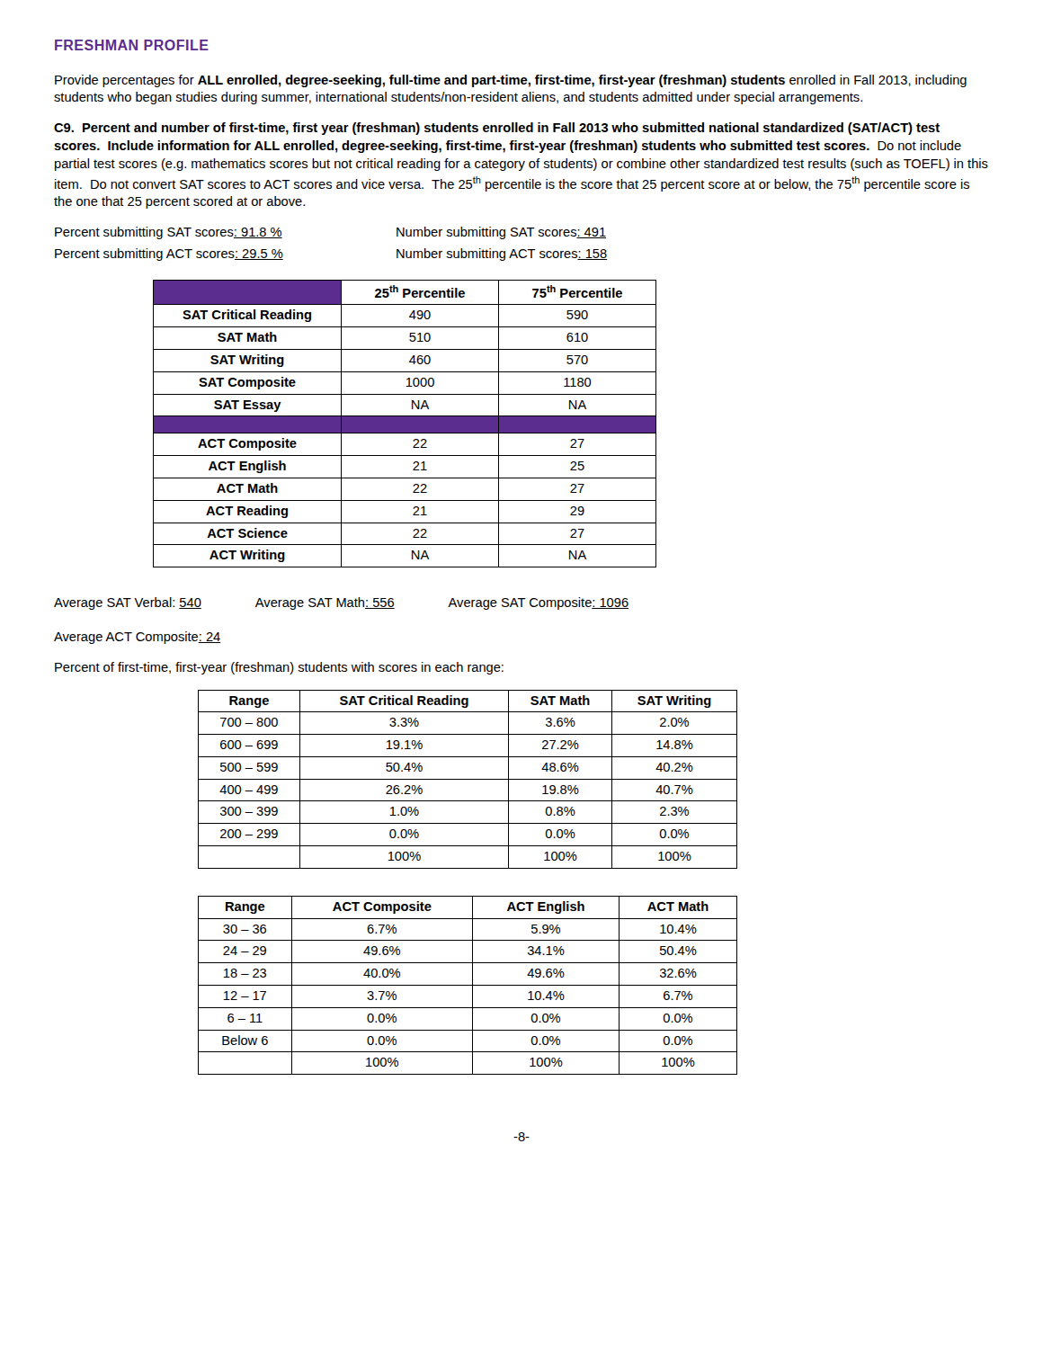Freshman Profile
Provide percentages for ALL enrolled, degree-seeking, full-time and part-time, first-time, first-year (freshman) students enrolled in Fall 2013, including students who began studies during summer, international students/non-resident aliens, and students admitted under special arrangements.
C9. Percent and number of first-time, first year (freshman) students enrolled in Fall 2013 who submitted national standardized (SAT/ACT) test scores. Include information for ALL enrolled, degree-seeking, first-time, first-year (freshman) students who submitted test scores. Do not include partial test scores (e.g. mathematics scores but not critical reading for a category of students) or combine other standardized test results (such as TOEFL) in this item. Do not convert SAT scores to ACT scores and vice versa. The 25th percentile is the score that 25 percent score at or below, the 75th percentile score is the one that 25 percent scored at or above.
Percent submitting SAT scores: 91.8 %
Number submitting SAT scores: 491
Percent submitting ACT scores: 29.5 %
Number submitting ACT scores: 158
| | 25 th Percentile | 75 th Percentile |
| SAT Critical Reading | 490 | 590 |
| SAT Math | 510 | 610 |
| SAT Writing | 460 | 570 |
| SAT Composite | 1000 | 1180 |
| SAT Essay | NA | NA |
| ACT Composite | 22 | 27 |
| ACT English | 21 | 25 |
| ACT Math | 22 | 27 |
| ACT Reading | 21 | 29 |
| ACT Science | 22 | 27 |
| ACT Writing | NA | NA |
Average SAT Verbal: 540
Average SAT Math: 556
Average SAT Composite: 1096
Average ACT Composite: 24
Percent of first-time, first-year (freshman) students with scores in each range:
| Range | SAT Critical Reading | SAT Math | SAT Writing |
| --- | --- | --- | --- |
| 700 – 800 | 3.3% | 3.6% | 2.0% |
| 600 – 699 | 19.1% | 27.2% | 14.8% |
| 500 – 599 | 50.4% | 48.6% | 40.2% |
| 400 – 499 | 26.2% | 19.8% | 40.7% |
| 300 – 399 | 1.0% | 0.8% | 2.3% |
| 200 – 299 | 0.0% | 0.0% | 0.0% |
| | 100% | 100% | 100% |
| Range | ACT Composite | ACT English | ACT Math |
| --- | --- | --- | --- |
| 30 – 36 | 6.7% | 5.9% | 10.4% |
| 24 – 29 | 49.6% | 34.1% | 50.4% |
| 18 – 23 | 40.0% | 49.6% | 32.6% |
| 12 – 17 | 3.7% | 10.4% | 6.7% |
| 6 – 11 | 0.0% | 0.0% | 0.0% |
| Below 6 | 0.0% | 0.0% | 0.0% |
| | 100% | 100% | 100% |
-8-